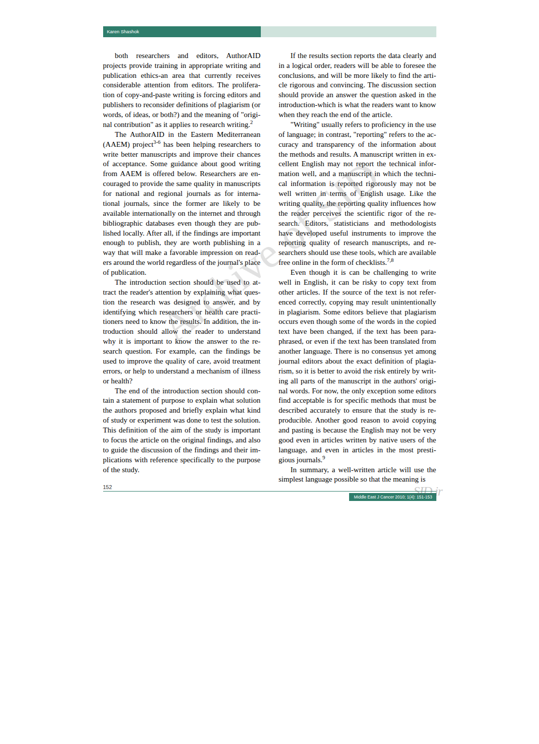Karen Shashok
Archive of SID
both researchers and editors, AuthorAID projects provide training in appropriate writing and publication ethics-an area that currently receives considerable attention from editors. The proliferation of copy-and-paste writing is forcing editors and publishers to reconsider definitions of plagiarism (or words, of ideas, or both?) and the meaning of "original contribution" as it applies to research writing.2
The AuthorAID in the Eastern Mediterranean (AAEM) project3-6 has been helping researchers to write better manuscripts and improve their chances of acceptance. Some guidance about good writing from AAEM is offered below. Researchers are encouraged to provide the same quality in manuscripts for national and regional journals as for international journals, since the former are likely to be available internationally on the internet and through bibliographic databases even though they are published locally. After all, if the findings are important enough to publish, they are worth publishing in a way that will make a favorable impression on readers around the world regardless of the journal's place of publication.
The introduction section should be used to attract the reader's attention by explaining what question the research was designed to answer, and by identifying which researchers or health care practitioners need to know the results. In addition, the introduction should allow the reader to understand why it is important to know the answer to the research question. For example, can the findings be used to improve the quality of care, avoid treatment errors, or help to understand a mechanism of illness or health?
The end of the introduction section should contain a statement of purpose to explain what solution the authors proposed and briefly explain what kind of study or experiment was done to test the solution. This definition of the aim of the study is important to focus the article on the original findings, and also to guide the discussion of the findings and their implications with reference specifically to the purpose of the study.
If the results section reports the data clearly and in a logical order, readers will be able to foresee the conclusions, and will be more likely to find the article rigorous and convincing. The discussion section should provide an answer the question asked in the introduction-which is what the readers want to know when they reach the end of the article.
"Writing" usually refers to proficiency in the use of language; in contrast, "reporting" refers to the accuracy and transparency of the information about the methods and results. A manuscript written in excellent English may not report the technical information well, and a manuscript in which the technical information is reported rigorously may not be well written in terms of English usage. Like the writing quality, the reporting quality influences how the reader perceives the scientific rigor of the research. Editors, statisticians and methodologists have developed useful instruments to improve the reporting quality of research manuscripts, and researchers should use these tools, which are available free online in the form of checklists.7,8
Even though it is can be challenging to write well in English, it can be risky to copy text from other articles. If the source of the text is not referenced correctly, copying may result unintentionally in plagiarism. Some editors believe that plagiarism occurs even though some of the words in the copied text have been changed, if the text has been paraphrased, or even if the text has been translated from another language. There is no consensus yet among journal editors about the exact definition of plagiarism, so it is better to avoid the risk entirely by writing all parts of the manuscript in the authors' original words. For now, the only exception some editors find acceptable is for specific methods that must be described accurately to ensure that the study is reproducible. Another good reason to avoid copying and pasting is because the English may not be very good even in articles written by native users of the language, and even in articles in the most prestigious journals.9
In summary, a well-written article will use the simplest language possible so that the meaning is
152
Middle East J Cancer 2010; 1(4): 151-153
SID.ir